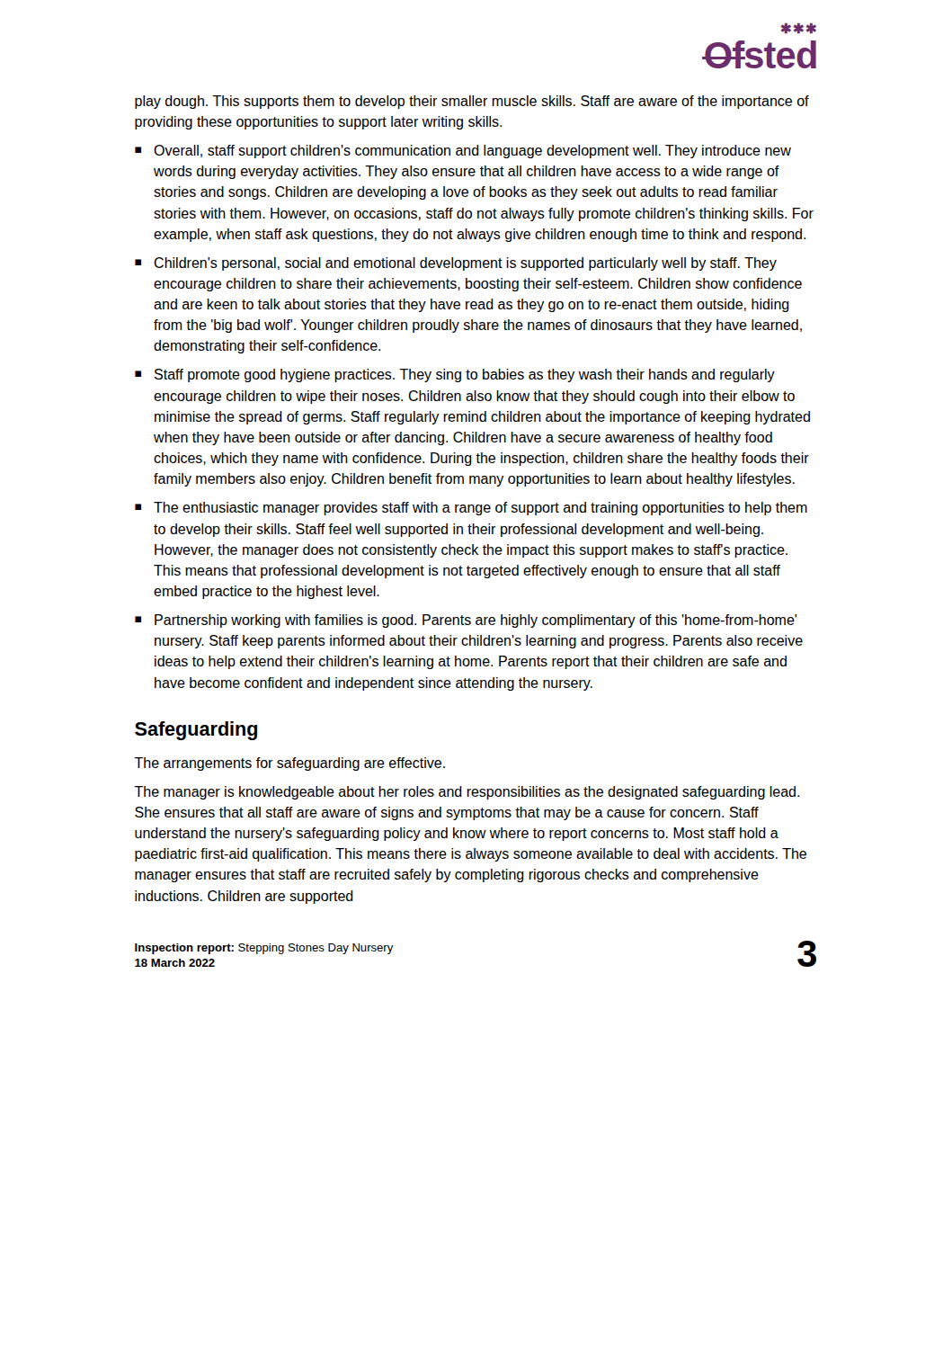✱✱✱
Ofsted
play dough. This supports them to develop their smaller muscle skills. Staff are aware of the importance of providing these opportunities to support later writing skills.
Overall, staff support children's communication and language development well. They introduce new words during everyday activities. They also ensure that all children have access to a wide range of stories and songs. Children are developing a love of books as they seek out adults to read familiar stories with them. However, on occasions, staff do not always fully promote children's thinking skills. For example, when staff ask questions, they do not always give children enough time to think and respond.
Children's personal, social and emotional development is supported particularly well by staff. They encourage children to share their achievements, boosting their self-esteem. Children show confidence and are keen to talk about stories that they have read as they go on to re-enact them outside, hiding from the 'big bad wolf'. Younger children proudly share the names of dinosaurs that they have learned, demonstrating their self-confidence.
Staff promote good hygiene practices. They sing to babies as they wash their hands and regularly encourage children to wipe their noses. Children also know that they should cough into their elbow to minimise the spread of germs. Staff regularly remind children about the importance of keeping hydrated when they have been outside or after dancing. Children have a secure awareness of healthy food choices, which they name with confidence. During the inspection, children share the healthy foods their family members also enjoy. Children benefit from many opportunities to learn about healthy lifestyles.
The enthusiastic manager provides staff with a range of support and training opportunities to help them to develop their skills. Staff feel well supported in their professional development and well-being. However, the manager does not consistently check the impact this support makes to staff's practice. This means that professional development is not targeted effectively enough to ensure that all staff embed practice to the highest level.
Partnership working with families is good. Parents are highly complimentary of this 'home-from-home' nursery. Staff keep parents informed about their children's learning and progress. Parents also receive ideas to help extend their children's learning at home. Parents report that their children are safe and have become confident and independent since attending the nursery.
Safeguarding
The arrangements for safeguarding are effective.
The manager is knowledgeable about her roles and responsibilities as the designated safeguarding lead. She ensures that all staff are aware of signs and symptoms that may be a cause for concern. Staff understand the nursery's safeguarding policy and know where to report concerns to. Most staff hold a paediatric first-aid qualification. This means there is always someone available to deal with accidents. The manager ensures that staff are recruited safely by completing rigorous checks and comprehensive inductions. Children are supported
Inspection report: Stepping Stones Day Nursery
18 March 2022
3